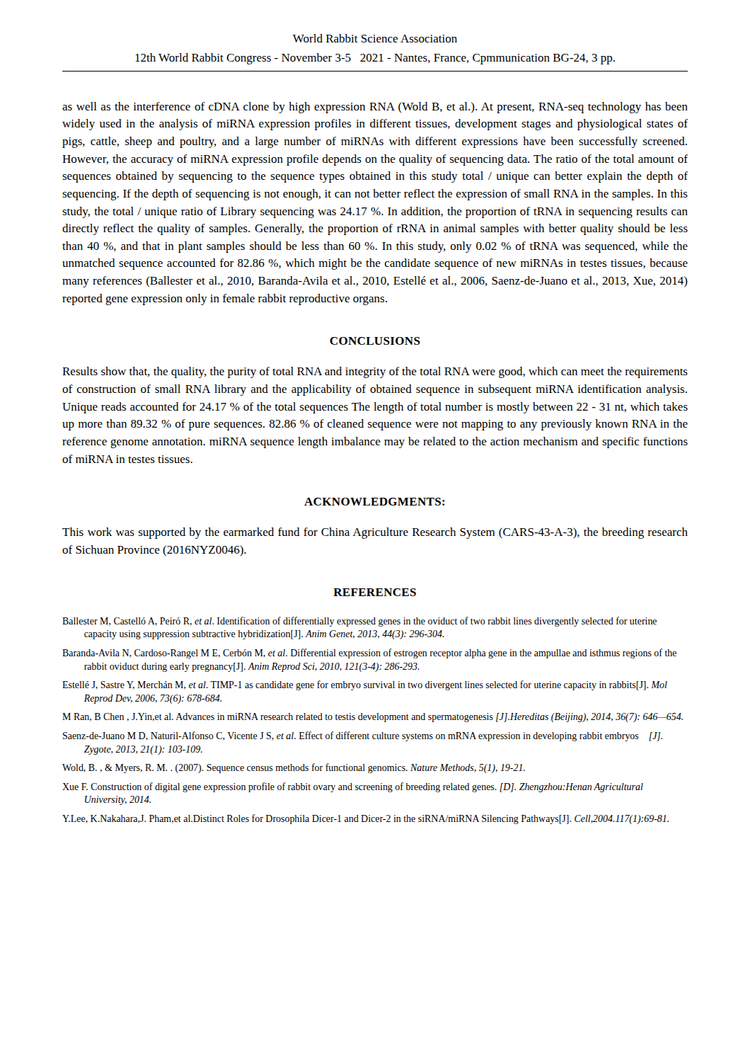World Rabbit Science Association
12th World Rabbit Congress - November 3-5 2021 - Nantes, France, Cpmmunication BG-24, 3 pp.
as well as the interference of cDNA clone by high expression RNA (Wold B, et al.). At present, RNA-seq technology has been widely used in the analysis of miRNA expression profiles in different tissues, development stages and physiological states of pigs, cattle, sheep and poultry, and a large number of miRNAs with different expressions have been successfully screened. However, the accuracy of miRNA expression profile depends on the quality of sequencing data. The ratio of the total amount of sequences obtained by sequencing to the sequence types obtained in this study total / unique can better explain the depth of sequencing. If the depth of sequencing is not enough, it can not better reflect the expression of small RNA in the samples. In this study, the total / unique ratio of Library sequencing was 24.17 %. In addition, the proportion of tRNA in sequencing results can directly reflect the quality of samples. Generally, the proportion of rRNA in animal samples with better quality should be less than 40 %, and that in plant samples should be less than 60 %. In this study, only 0.02 % of tRNA was sequenced, while the unmatched sequence accounted for 82.86 %, which might be the candidate sequence of new miRNAs in testes tissues, because many references (Ballester et al., 2010, Baranda-Avila et al., 2010, Estellé et al., 2006, Saenz-de-Juano et al., 2013, Xue, 2014) reported gene expression only in female rabbit reproductive organs.
Conclusions
Results show that, the quality, the purity of total RNA and integrity of the total RNA were good, which can meet the requirements of construction of small RNA library and the applicability of obtained sequence in subsequent miRNA identification analysis. Unique reads accounted for 24.17 % of the total sequences The length of total number is mostly between 22 - 31 nt, which takes up more than 89.32 % of pure sequences. 82.86 % of cleaned sequence were not mapping to any previously known RNA in the reference genome annotation. miRNA sequence length imbalance may be related to the action mechanism and specific functions of miRNA in testes tissues.
Acknowledgments:
This work was supported by the earmarked fund for China Agriculture Research System (CARS-43-A-3), the breeding research of Sichuan Province (2016NYZ0046).
References
Ballester M, Castelló A, Peiró R, et al. Identification of differentially expressed genes in the oviduct of two rabbit lines divergently selected for uterine capacity using suppression subtractive hybridization[J]. Anim Genet, 2013, 44(3): 296-304.
Baranda-Avila N, Cardoso-Rangel M E, Cerbón M, et al. Differential expression of estrogen receptor alpha gene in the ampullae and isthmus regions of the rabbit oviduct during early pregnancy[J]. Anim Reprod Sci, 2010, 121(3-4): 286-293.
Estellé J, Sastre Y, Merchán M, et al. TIMP-1 as candidate gene for embryo survival in two divergent lines selected for uterine capacity in rabbits[J]. Mol Reprod Dev, 2006, 73(6): 678-684.
M Ran, B Chen , J.Yin,et al. Advances in miRNA research related to testis development and spermatogenesis [J].Hereditas (Beijing), 2014, 36(7): 646—654.
Saenz-de-Juano M D, Naturil-Alfonso C, Vicente J S, et al. Effect of different culture systems on mRNA expression in developing rabbit embryos [J]. Zygote, 2013, 21(1): 103-109.
Wold, B. , & Myers, R. M. . (2007). Sequence census methods for functional genomics. Nature Methods, 5(1), 19-21.
Xue F. Construction of digital gene expression profile of rabbit ovary and screening of breeding related genes. [D]. Zhengzhou:Henan Agricultural University, 2014.
Y.Lee, K.Nakahara,J. Pham,et al.Distinct Roles for Drosophila Dicer-1 and Dicer-2 in the siRNA/miRNA Silencing Pathways[J]. Cell,2004.117(1):69-81.